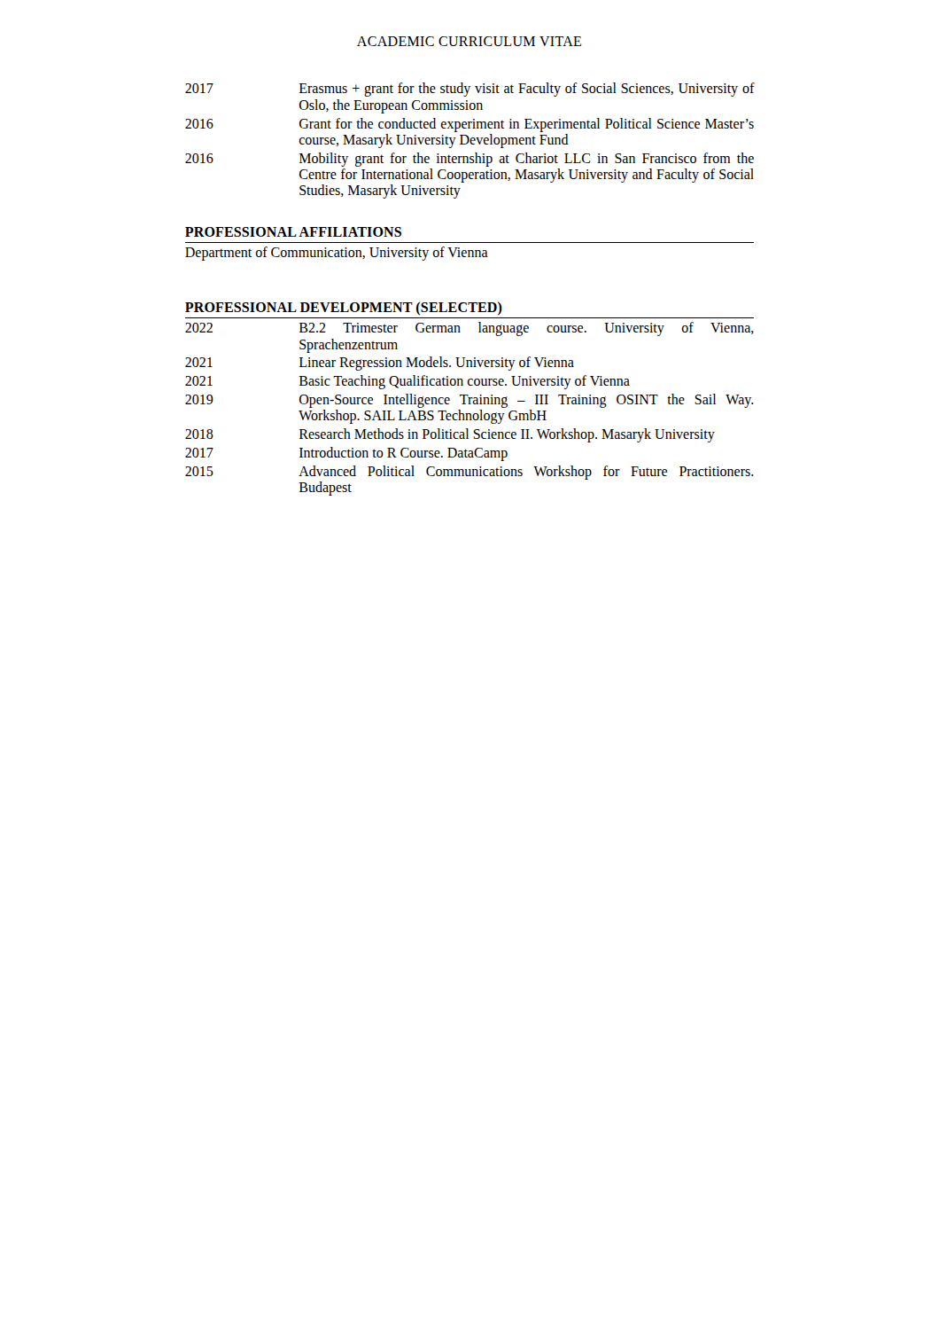ACADEMIC CURRICULUM VITAE
| 2017 | Erasmus + grant for the study visit at Faculty of Social Sciences, University of Oslo, the European Commission |
| 2016 | Grant for the conducted experiment in Experimental Political Science Master’s course, Masaryk University Development Fund |
| 2016 | Mobility grant for the internship at Chariot LLC in San Francisco from the Centre for International Cooperation, Masaryk University and Faculty of Social Studies, Masaryk University |
Professional Affiliations
Department of Communication, University of Vienna
Professional Development (Selected)
| 2022 | B2.2 Trimester German language course. University of Vienna, Sprachenzentrum |
| 2021 | Linear Regression Models. University of Vienna |
| 2021 | Basic Teaching Qualification course. University of Vienna |
| 2019 | Open-Source Intelligence Training – III Training OSINT the Sail Way. Workshop. SAIL LABS Technology GmbH |
| 2018 | Research Methods in Political Science II. Workshop. Masaryk University |
| 2017 | Introduction to R Course. DataCamp |
| 2015 | Advanced Political Communications Workshop for Future Practitioners. Budapest |